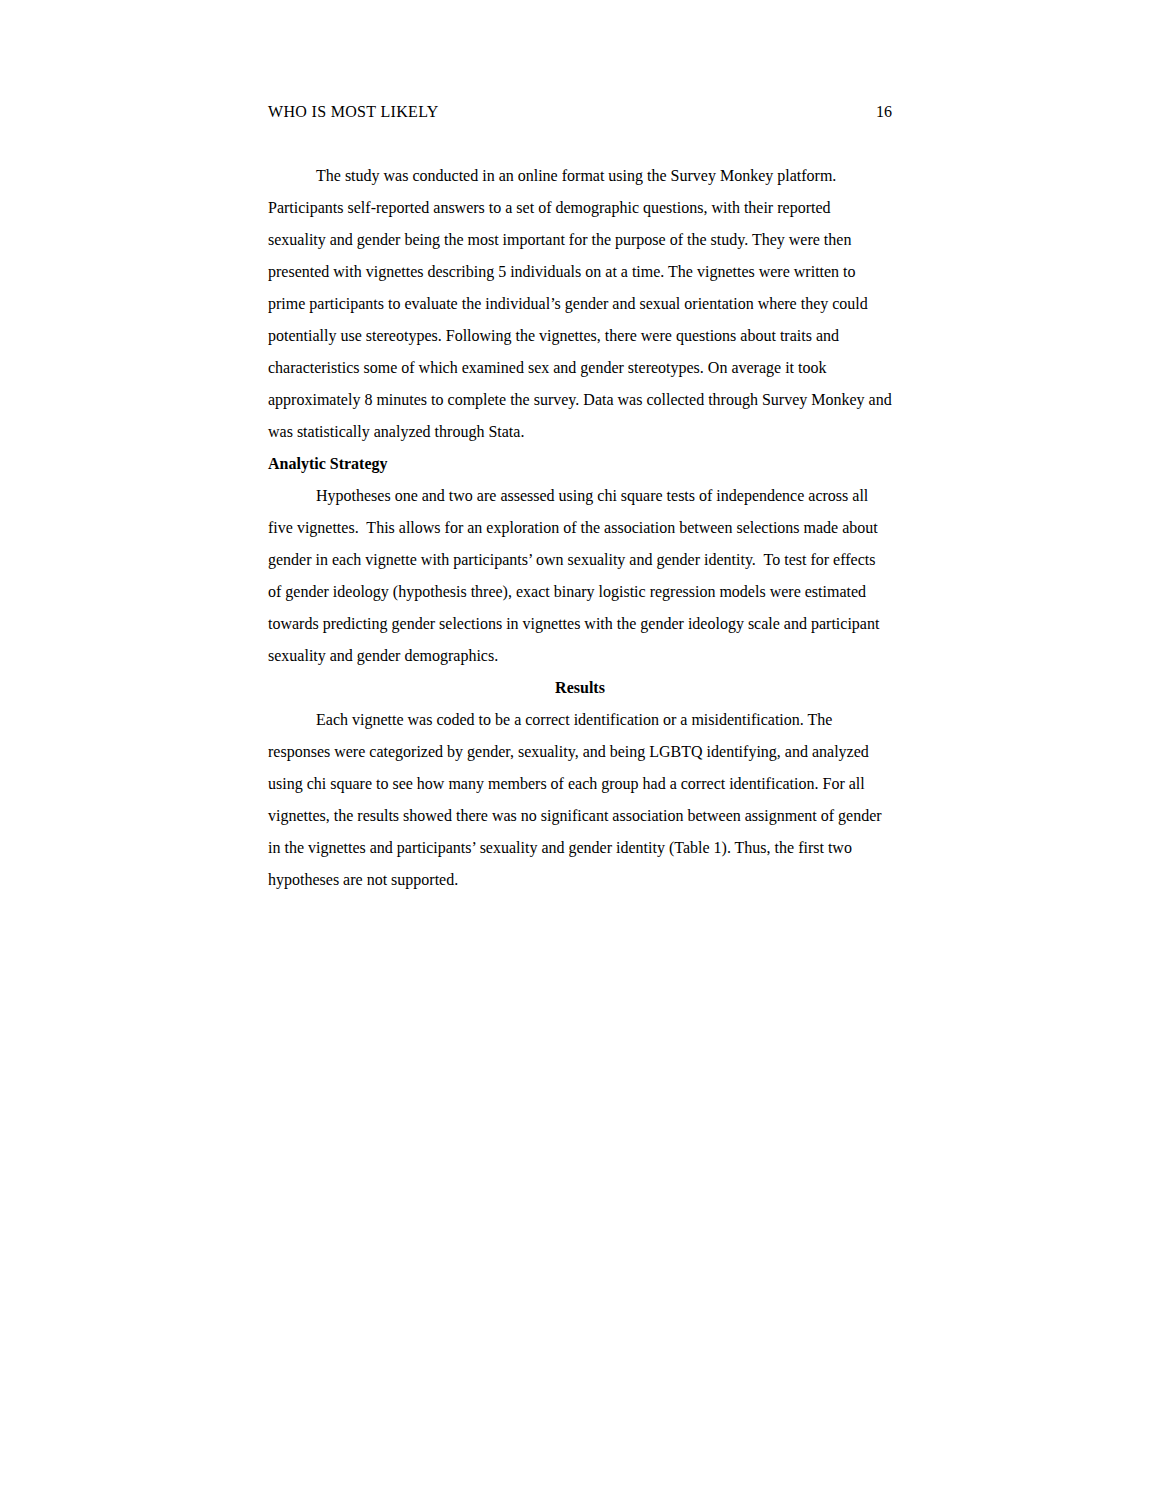Who is most likely 16
The study was conducted in an online format using the Survey Monkey platform. Participants self-reported answers to a set of demographic questions, with their reported sexuality and gender being the most important for the purpose of the study. They were then presented with vignettes describing 5 individuals on at a time. The vignettes were written to prime participants to evaluate the individual’s gender and sexual orientation where they could potentially use stereotypes. Following the vignettes, there were questions about traits and characteristics some of which examined sex and gender stereotypes. On average it took approximately 8 minutes to complete the survey. Data was collected through Survey Monkey and was statistically analyzed through Stata.
Analytic Strategy
Hypotheses one and two are assessed using chi square tests of independence across all five vignettes. This allows for an exploration of the association between selections made about gender in each vignette with participants’ own sexuality and gender identity. To test for effects of gender ideology (hypothesis three), exact binary logistic regression models were estimated towards predicting gender selections in vignettes with the gender ideology scale and participant sexuality and gender demographics.
Results
Each vignette was coded to be a correct identification or a misidentification. The responses were categorized by gender, sexuality, and being LGBTQ identifying, and analyzed using chi square to see how many members of each group had a correct identification. For all vignettes, the results showed there was no significant association between assignment of gender in the vignettes and participants’ sexuality and gender identity (Table 1). Thus, the first two hypotheses are not supported.